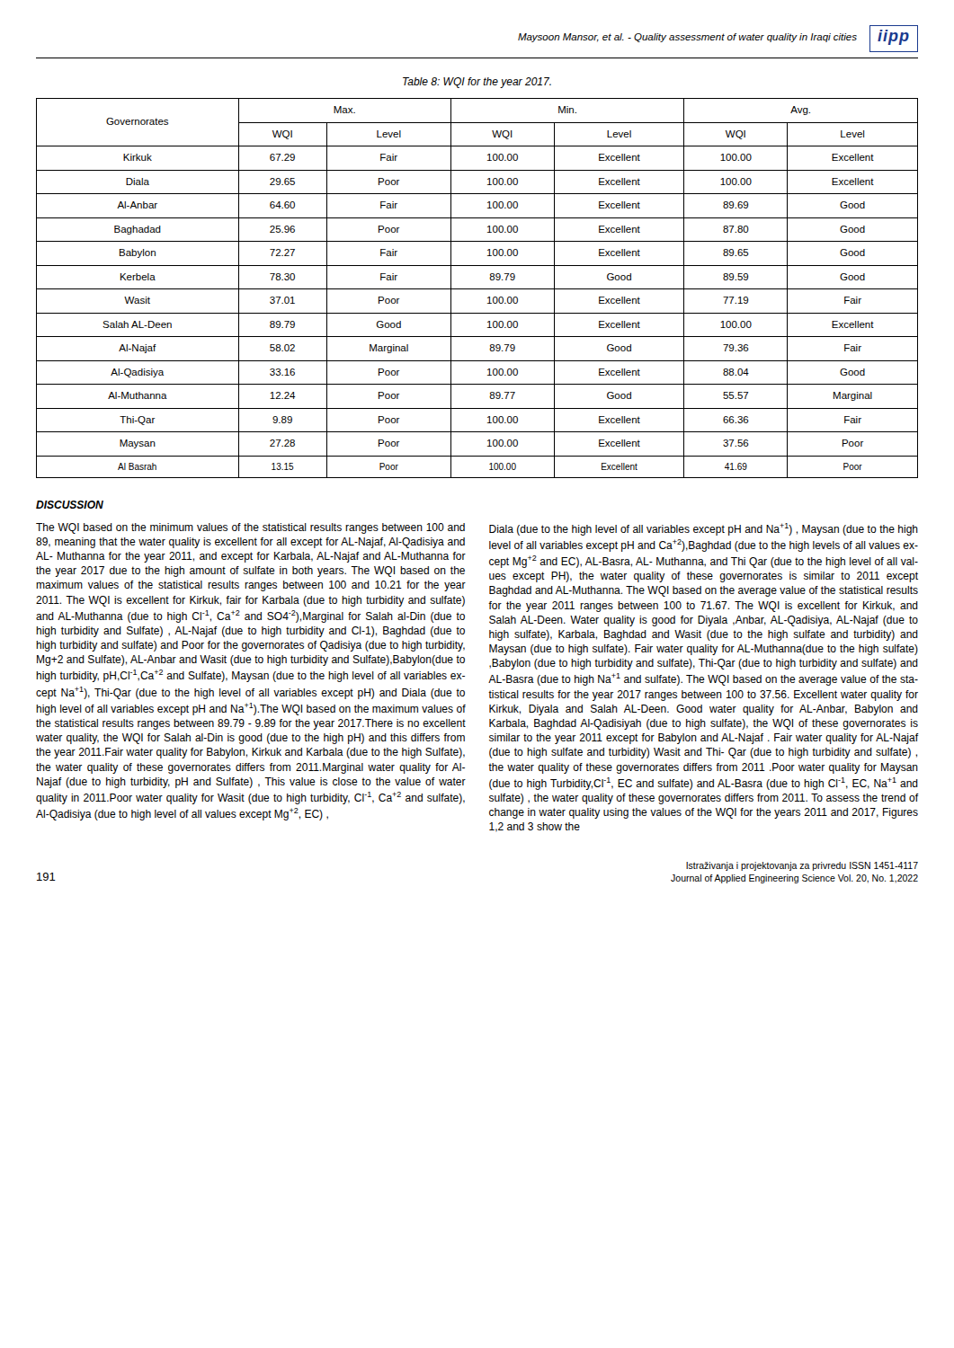Maysoon Mansor, et al. - Quality assessment of water quality in Iraqi cities
iipp
Table 8: WQI for the year 2017.
| Governorates | Max. | Min. | Avg. |
| --- | --- | --- | --- |
| WQI | Level | WQI | Level | WQI | Level |
| Kirkuk | 67.29 | Fair | 100.00 | Excellent | 100.00 | Excellent |
| Diala | 29.65 | Poor | 100.00 | Excellent | 100.00 | Excellent |
| Al-Anbar | 64.60 | Fair | 100.00 | Excellent | 89.69 | Good |
| Baghadad | 25.96 | Poor | 100.00 | Excellent | 87.80 | Good |
| Babylon | 72.27 | Fair | 100.00 | Excellent | 89.65 | Good |
| Kerbela | 78.30 | Fair | 89.79 | Good | 89.59 | Good |
| Wasit | 37.01 | Poor | 100.00 | Excellent | 77.19 | Fair |
| Salah AL-Deen | 89.79 | Good | 100.00 | Excellent | 100.00 | Excellent |
| Al-Najaf | 58.02 | Marginal | 89.79 | Good | 79.36 | Fair |
| Al-Qadisiya | 33.16 | Poor | 100.00 | Excellent | 88.04 | Good |
| Al-Muthanna | 12.24 | Poor | 89.77 | Good | 55.57 | Marginal |
| Thi-Qar | 9.89 | Poor | 100.00 | Excellent | 66.36 | Fair |
| Maysan | 27.28 | Poor | 100.00 | Excellent | 37.56 | Poor |
| Al Basrah | 13.15 | Poor | 100.00 | Excellent | 41.69 | Poor |
DISCUSSION
The WQI based on the minimum values of the statistical results ranges between 100 and 89, meaning that the water quality is excellent for all except for AL-Najaf, Al-Qadisiya and AL- Muthanna for the year 2011, and except for Karbala, AL-Najaf and AL-Muthanna for the year 2017 due to the high amount of sulfate in both years. The WQI based on the maximum values of the statistical results ranges between 100 and 10.21 for the year 2011. The WQI is excellent for Kirkuk, fair for Karbala (due to high turbidity and sulfate) and AL-Muthanna (due to high Cl-1, Ca+2 and SO4-2),Marginal for Salah al-Din (due to high turbidity and Sulfate) , AL-Najaf (due to high turbidity and Cl-1), Baghdad (due to high turbidity and sulfate) and Poor for the governorates of Qadisiya (due to high turbidity, Mg+2 and Sulfate), AL-Anbar and Wasit (due to high turbidity and Sulfate),Babylon(due to high turbidity, pH,Cl-1,Ca+2 and Sulfate), Maysan (due to the high level of all variables except Na+1), Thi-Qar (due to the high level of all variables except pH) and Diala (due to high level of all variables except pH and Na+1).The WQI based on the maximum values of the statistical results ranges between 89.79 - 9.89 for the year 2017.There is no excellent water quality, the WQI for Salah al-Din is good (due to the high pH) and this differs from the year 2011.Fair water quality for Babylon, Kirkuk and Karbala (due to the high Sulfate), the water quality of these governorates differs from 2011.Marginal water quality for Al-Najaf (due to high turbidity, pH and Sulfate) , This value is close to the value of water quality in 2011.Poor water quality for Wasit (due to high turbidity, Cl-1, Ca+2 and sulfate), Al-Qadisiya (due to high level of all values except Mg+2, EC) ,
Diala (due to the high level of all variables except pH and Na+1) , Maysan (due to the high level of all variables except pH and Ca+2),Baghdad (due to the high levels of all values except Mg+2 and EC), AL-Basra, AL- Muthanna, and Thi Qar (due to the high level of all values except PH), the water quality of these governorates is similar to 2011 except Baghdad and AL-Muthanna. The WQI based on the average value of the statistical results for the year 2011 ranges between 100 to 71.67. The WQI is excellent for Kirkuk, and Salah AL-Deen. Water quality is good for Diyala ,Anbar, AL-Qadisiya, AL-Najaf (due to high sulfate), Karbala, Baghdad and Wasit (due to the high sulfate and turbidity) and Maysan (due to high sulfate). Fair water quality for AL-Muthanna(due to the high sulfate) ,Babylon (due to high turbidity and sulfate), Thi-Qar (due to high turbidity and sulfate) and AL-Basra (due to high Na+1 and sulfate). The WQI based on the average value of the statistical results for the year 2017 ranges between 100 to 37.56. Excellent water quality for Kirkuk, Diyala and Salah AL-Deen. Good water quality for AL-Anbar, Babylon and Karbala, Baghdad Al-Qadisiyah (due to high sulfate), the WQI of these governorates is similar to the year 2011 except for Babylon and AL-Najaf . Fair water quality for AL-Najaf (due to high sulfate and turbidity) Wasit and Thi- Qar (due to high turbidity and sulfate) , the water quality of these governorates differs from 2011 .Poor water quality for Maysan (due to high Turbidity,Cl-1, EC and sulfate) and AL-Basra (due to high Cl-1, EC, Na+1 and sulfate) , the water quality of these governorates differs from 2011. To assess the trend of change in water quality using the values of the WQI for the years 2011 and 2017, Figures 1,2 and 3 show the
191
Istraživanja i projektovanja za privredu ISSN 1451-4117
Journal of Applied Engineering Science Vol. 20, No. 1,2022